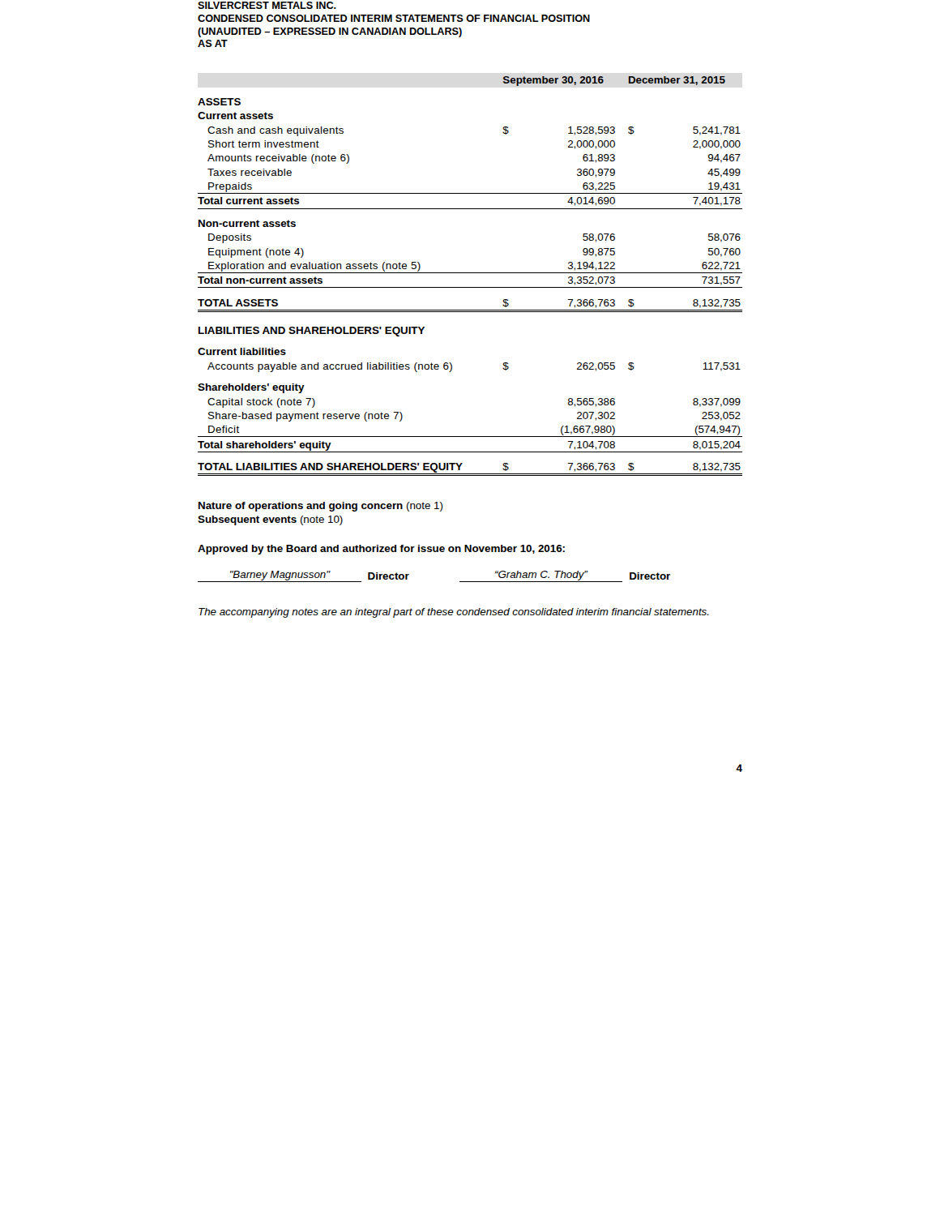SILVERCREST METALS INC.
CONDENSED CONSOLIDATED INTERIM STATEMENTS OF FINANCIAL POSITION
(UNAUDITED – EXPRESSED IN CANADIAN DOLLARS)
AS AT
| | September 30, 2016 | | December 31, 2015 |
| ASSETS | | | | | |
| Current assets | | | | | |
| Cash and cash equivalents | $ | 1,528,593 | | $ | 5,241,781 |
| Short term investment | | 2,000,000 | | | 2,000,000 |
| Amounts receivable (note 6) | | 61,893 | | | 94,467 |
| Taxes receivable | | 360,979 | | | 45,499 |
| Prepaids | | 63,225 | | | 19,431 |
| Total current assets | | 4,014,690 | | | 7,401,178 |
| Non-current assets | | | | | |
| Deposits | | 58,076 | | | 58,076 |
| Equipment (note 4) | | 99,875 | | | 50,760 |
| Exploration and evaluation assets (note 5) | | 3,194,122 | | | 622,721 |
| Total non-current assets | | 3,352,073 | | | 731,557 |
| TOTAL ASSETS | $ | 7,366,763 | | $ | 8,132,735 |
| LIABILITIES AND SHAREHOLDERS' EQUITY | | | | | |
| Current liabilities | | | | | |
| Accounts payable and accrued liabilities (note 6) | $ | 262,055 | | $ | 117,531 |
| Shareholders' equity | | | | | |
| Capital stock (note 7) | | 8,565,386 | | | 8,337,099 |
| Share-based payment reserve (note 7) | | 207,302 | | | 253,052 |
| Deficit | | (1,667,980) | | | (574,947) |
| Total shareholders' equity | | 7,104,708 | | | 8,015,204 |
| TOTAL LIABILITIES AND SHAREHOLDERS' EQUITY | $ | 7,366,763 | | $ | 8,132,735 |
Nature of operations and going concern (note 1)
Subsequent events (note 10)
Approved by the Board and authorized for issue on November 10, 2016:
| "Barney Magnusson" | Director | | “Graham C. Thody” | Director |
The accompanying notes are an integral part of these condensed consolidated interim financial statements.
4